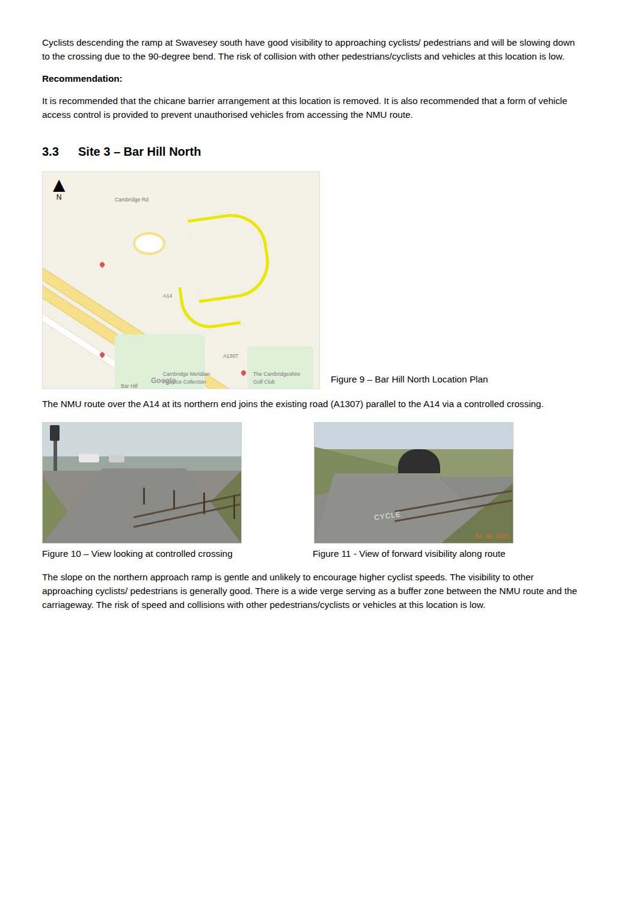Cyclists descending the ramp at Swavesey south have good visibility to approaching cyclists/ pedestrians and will be slowing down to the crossing due to the 90-degree bend. The risk of collision with other pedestrians/cyclists and vehicles at this location is low.
Recommendation:
It is recommended that the chicane barrier arrangement at this location is removed. It is also recommended that a form of vehicle access control is provided to prevent unauthorised vehicles from accessing the NMU route.
3.3 Site 3 – Bar Hill North
▲
N
Cambridge Rd
A14
A1307
Cambridge Meridian
Hospice Collection
The Cambridgeshire
Golf Club
Bar Hill
Sports
Google
Figure 9 – Bar Hill North Location Plan
The NMU route over the A14 at its northern end joins the existing road (A1307) parallel to the A14 via a controlled crossing.
CYCLE
04 06 2021
Figure 10 – View looking at controlled crossing
Figure 11 - View of forward visibility along route
The slope on the northern approach ramp is gentle and unlikely to encourage higher cyclist speeds. The visibility to other approaching cyclists/ pedestrians is generally good. There is a wide verge serving as a buffer zone between the NMU route and the carriageway. The risk of speed and collisions with other pedestrians/cyclists or vehicles at this location is low.